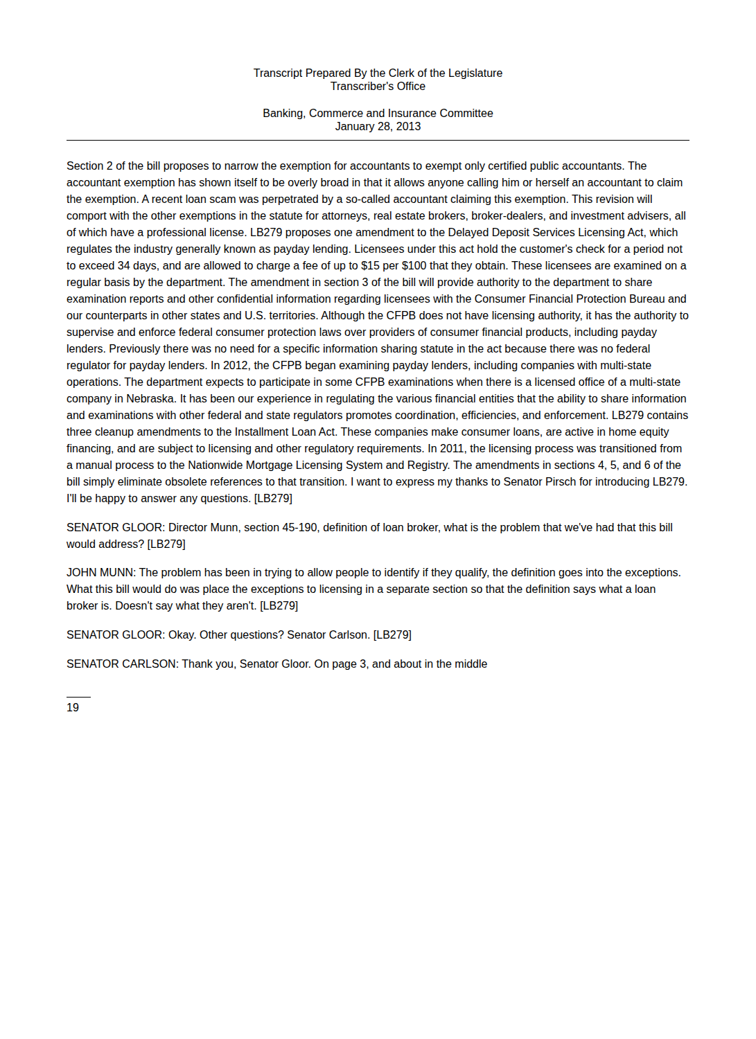Transcript Prepared By the Clerk of the Legislature
Transcriber's Office
Banking, Commerce and Insurance Committee
January 28, 2013
Section 2 of the bill proposes to narrow the exemption for accountants to exempt only certified public accountants. The accountant exemption has shown itself to be overly broad in that it allows anyone calling him or herself an accountant to claim the exemption. A recent loan scam was perpetrated by a so-called accountant claiming this exemption. This revision will comport with the other exemptions in the statute for attorneys, real estate brokers, broker-dealers, and investment advisers, all of which have a professional license. LB279 proposes one amendment to the Delayed Deposit Services Licensing Act, which regulates the industry generally known as payday lending. Licensees under this act hold the customer's check for a period not to exceed 34 days, and are allowed to charge a fee of up to $15 per $100 that they obtain. These licensees are examined on a regular basis by the department. The amendment in section 3 of the bill will provide authority to the department to share examination reports and other confidential information regarding licensees with the Consumer Financial Protection Bureau and our counterparts in other states and U.S. territories. Although the CFPB does not have licensing authority, it has the authority to supervise and enforce federal consumer protection laws over providers of consumer financial products, including payday lenders. Previously there was no need for a specific information sharing statute in the act because there was no federal regulator for payday lenders. In 2012, the CFPB began examining payday lenders, including companies with multi-state operations. The department expects to participate in some CFPB examinations when there is a licensed office of a multi-state company in Nebraska. It has been our experience in regulating the various financial entities that the ability to share information and examinations with other federal and state regulators promotes coordination, efficiencies, and enforcement. LB279 contains three cleanup amendments to the Installment Loan Act. These companies make consumer loans, are active in home equity financing, and are subject to licensing and other regulatory requirements. In 2011, the licensing process was transitioned from a manual process to the Nationwide Mortgage Licensing System and Registry. The amendments in sections 4, 5, and 6 of the bill simply eliminate obsolete references to that transition. I want to express my thanks to Senator Pirsch for introducing LB279. I'll be happy to answer any questions. [LB279]
SENATOR GLOOR: Director Munn, section 45-190, definition of loan broker, what is the problem that we've had that this bill would address? [LB279]
JOHN MUNN: The problem has been in trying to allow people to identify if they qualify, the definition goes into the exceptions. What this bill would do was place the exceptions to licensing in a separate section so that the definition says what a loan broker is. Doesn't say what they aren't. [LB279]
SENATOR GLOOR: Okay. Other questions? Senator Carlson. [LB279]
SENATOR CARLSON: Thank you, Senator Gloor. On page 3, and about in the middle
19